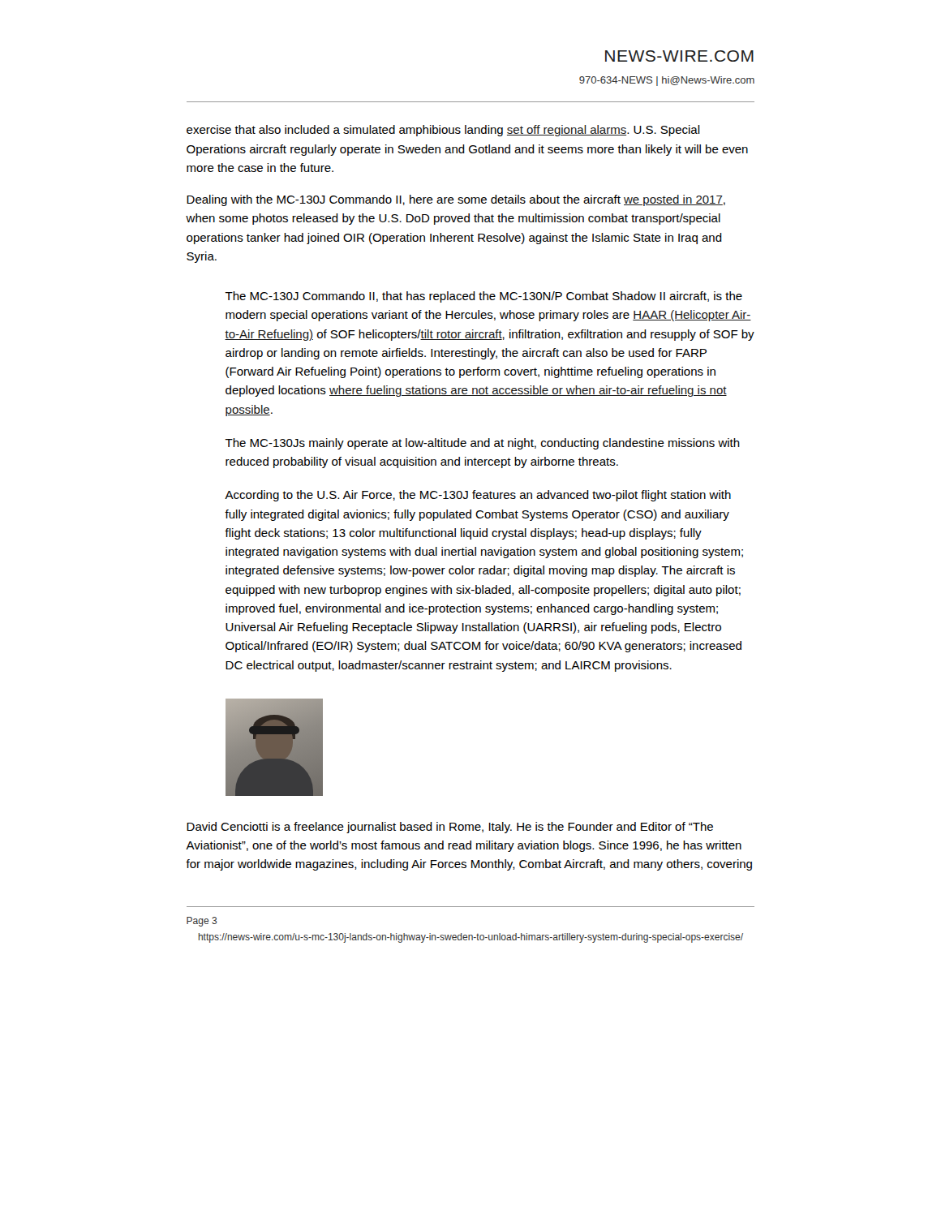NEWS-WIRE.COM
970-634-NEWS | hi@News-Wire.com
exercise that also included a simulated amphibious landing set off regional alarms. U.S. Special Operations aircraft regularly operate in Sweden and Gotland and it seems more than likely it will be even more the case in the future.
Dealing with the MC-130J Commando II, here are some details about the aircraft we posted in 2017, when some photos released by the U.S. DoD proved that the multimission combat transport/special operations tanker had joined OIR (Operation Inherent Resolve) against the Islamic State in Iraq and Syria.
The MC-130J Commando II, that has replaced the MC-130N/P Combat Shadow II aircraft, is the modern special operations variant of the Hercules, whose primary roles are HAAR (Helicopter Air-to-Air Refueling) of SOF helicopters/tilt rotor aircraft, infiltration, exfiltration and resupply of SOF by airdrop or landing on remote airfields. Interestingly, the aircraft can also be used for FARP (Forward Air Refueling Point) operations to perform covert, nighttime refueling operations in deployed locations where fueling stations are not accessible or when air-to-air refueling is not possible.
The MC-130Js mainly operate at low-altitude and at night, conducting clandestine missions with reduced probability of visual acquisition and intercept by airborne threats.
According to the U.S. Air Force, the MC-130J features an advanced two-pilot flight station with fully integrated digital avionics; fully populated Combat Systems Operator (CSO) and auxiliary flight deck stations; 13 color multifunctional liquid crystal displays; head-up displays; fully integrated navigation systems with dual inertial navigation system and global positioning system; integrated defensive systems; low-power color radar; digital moving map display. The aircraft is equipped with new turboprop engines with six-bladed, all-composite propellers; digital auto pilot; improved fuel, environmental and ice-protection systems; enhanced cargo-handling system; Universal Air Refueling Receptacle Slipway Installation (UARRSI), air refueling pods, Electro Optical/Infrared (EO/IR) System; dual SATCOM for voice/data; 60/90 KVA generators; increased DC electrical output, loadmaster/scanner restraint system; and LAIRCM provisions.
David Cenciotti is a freelance journalist based in Rome, Italy. He is the Founder and Editor of “The Aviationist”, one of the world’s most famous and read military aviation blogs. Since 1996, he has written for major worldwide magazines, including Air Forces Monthly, Combat Aircraft, and many others, covering
Page 3
https://news-wire.com/u-s-mc-130j-lands-on-highway-in-sweden-to-unload-himars-artillery-system-during-special-ops-exercise/